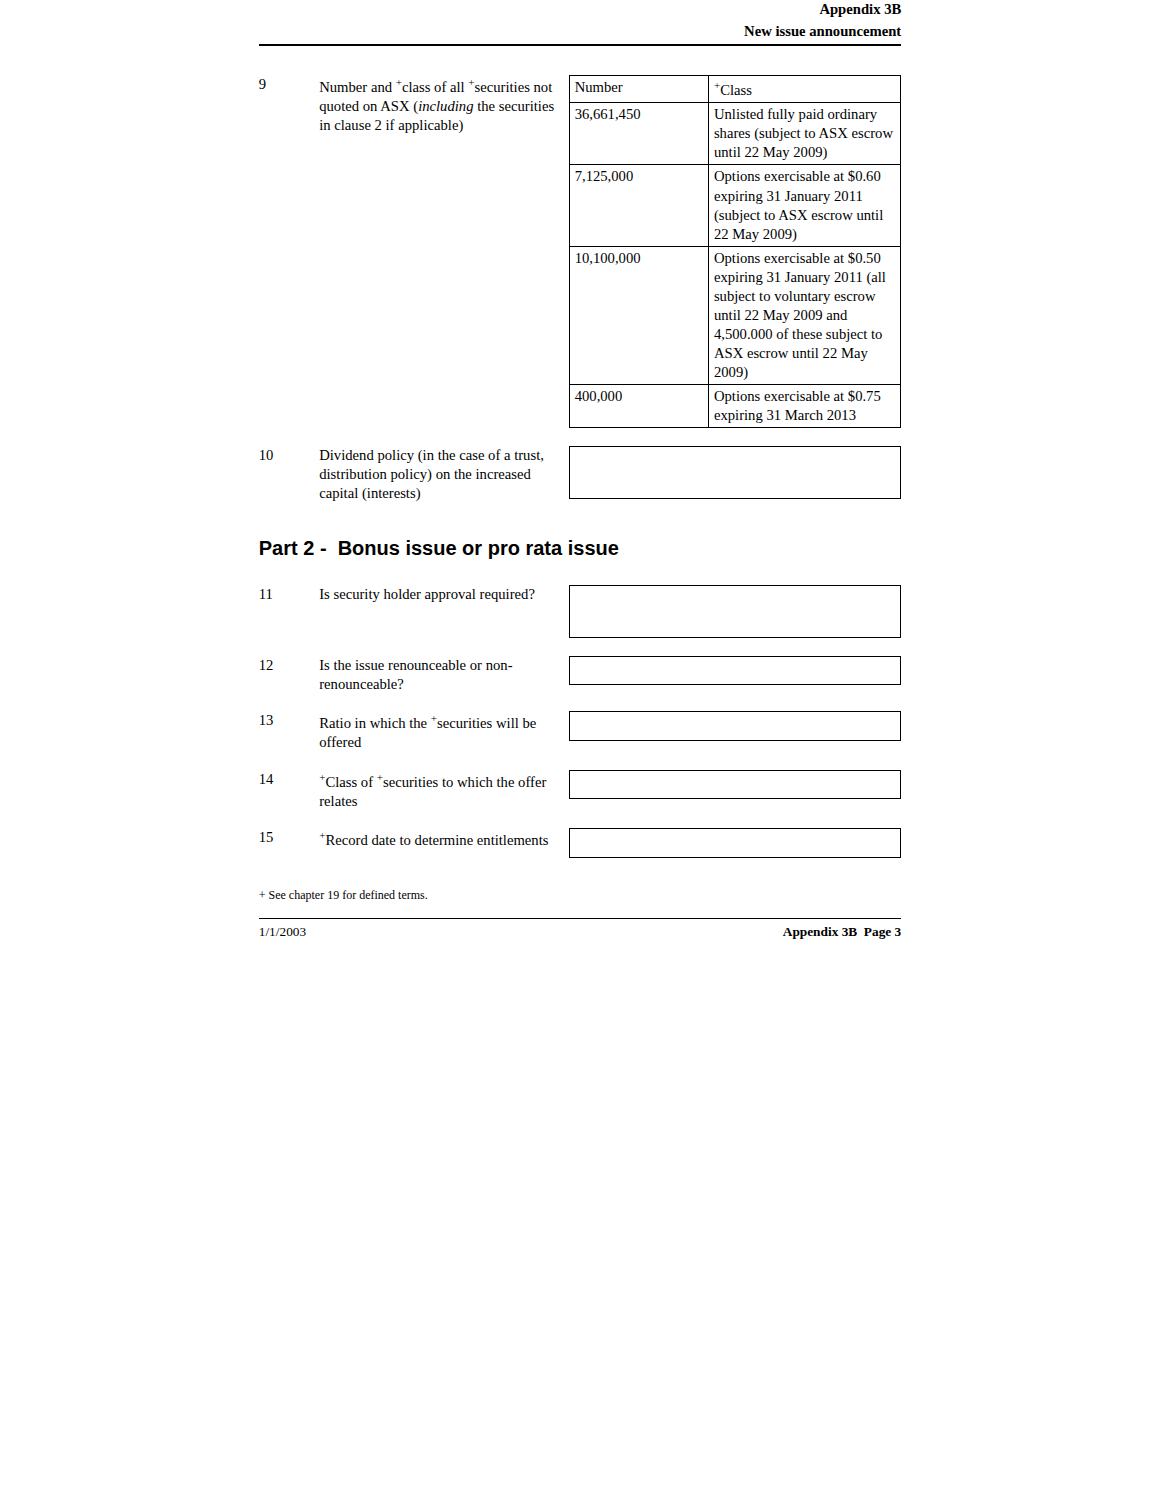Appendix 3B
New issue announcement
| 9 | Number and + class of all + securities not quoted on ASX ( including the securities in clause 2 if applicable) | / Number / + Class / / 36,661,450 / Unlisted fully paid ordinary shares (subject to ASX escrow until 22 May 2009) / / 7,125,000 / Options exercisable at $0.60 expiring 31 January 2011 (subject to ASX escrow until 22 May 2009) / / 10,100,000 / Options exercisable at $0.50 expiring 31 January 2011 (all subject to voluntary escrow until 22 May 2009 and 4,500.000 of these subject to ASX escrow until 22 May 2009) / / 400,000 / Options exercisable at $0.75 expiring 31 March 2013 / |
| 10 | Dividend policy (in the case of a trust, distribution policy) on the increased capital (interests) | |
Part 2 - Bonus issue or pro rata issue
| 11 | Is security holder approval required? | |
| 12 | Is the issue renounceable or non-renounceable? | |
| 13 | Ratio in which the + securities will be offered | |
| 14 | + Class of + securities to which the offer relates | |
| 15 | + Record date to determine entitlements | |
+ See chapter 19 for defined terms.
1/1/2003 Appendix 3B Page 3